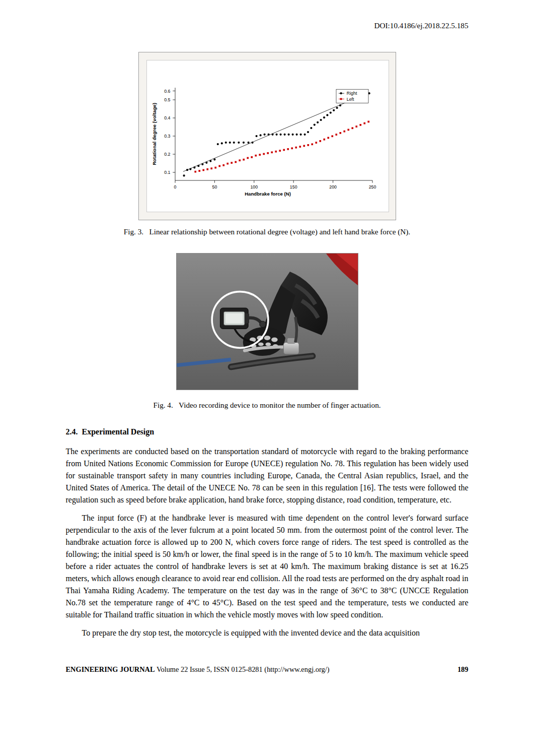DOI:10.4186/ej.2018.22.5.185
0.1 0.2 0.3 0.4 0.5 0.6 0 50 100 150 200 250 Handbrake force (N) Rotational degree (voltage) Right Left
Fig. 3. Linear relationship between rotational degree (voltage) and left hand brake force (N).
Fig. 4. Video recording device to monitor the number of finger actuation.
2.4. Experimental Design
The experiments are conducted based on the transportation standard of motorcycle with regard to the braking performance from United Nations Economic Commission for Europe (UNECE) regulation No. 78. This regulation has been widely used for sustainable transport safety in many countries including Europe, Canada, the Central Asian republics, Israel, and the United States of America. The detail of the UNECE No. 78 can be seen in this regulation [16]. The tests were followed the regulation such as speed before brake application, hand brake force, stopping distance, road condition, temperature, etc.
The input force (F) at the handbrake lever is measured with time dependent on the control lever's forward surface perpendicular to the axis of the lever fulcrum at a point located 50 mm. from the outermost point of the control lever. The handbrake actuation force is allowed up to 200 N, which covers force range of riders. The test speed is controlled as the following; the initial speed is 50 km/h or lower, the final speed is in the range of 5 to 10 km/h. The maximum vehicle speed before a rider actuates the control of handbrake levers is set at 40 km/h. The maximum braking distance is set at 16.25 meters, which allows enough clearance to avoid rear end collision. All the road tests are performed on the dry asphalt road in Thai Yamaha Riding Academy. The temperature on the test day was in the range of 36°C to 38°C (UNCCE Regulation No.78 set the temperature range of 4°C to 45°C). Based on the test speed and the temperature, tests we conducted are suitable for Thailand traffic situation in which the vehicle mostly moves with low speed condition.
To prepare the dry stop test, the motorcycle is equipped with the invented device and the data acquisition
ENGINEERING JOURNAL Volume 22 Issue 5, ISSN 0125-8281 (http://www.engj.org/)
189